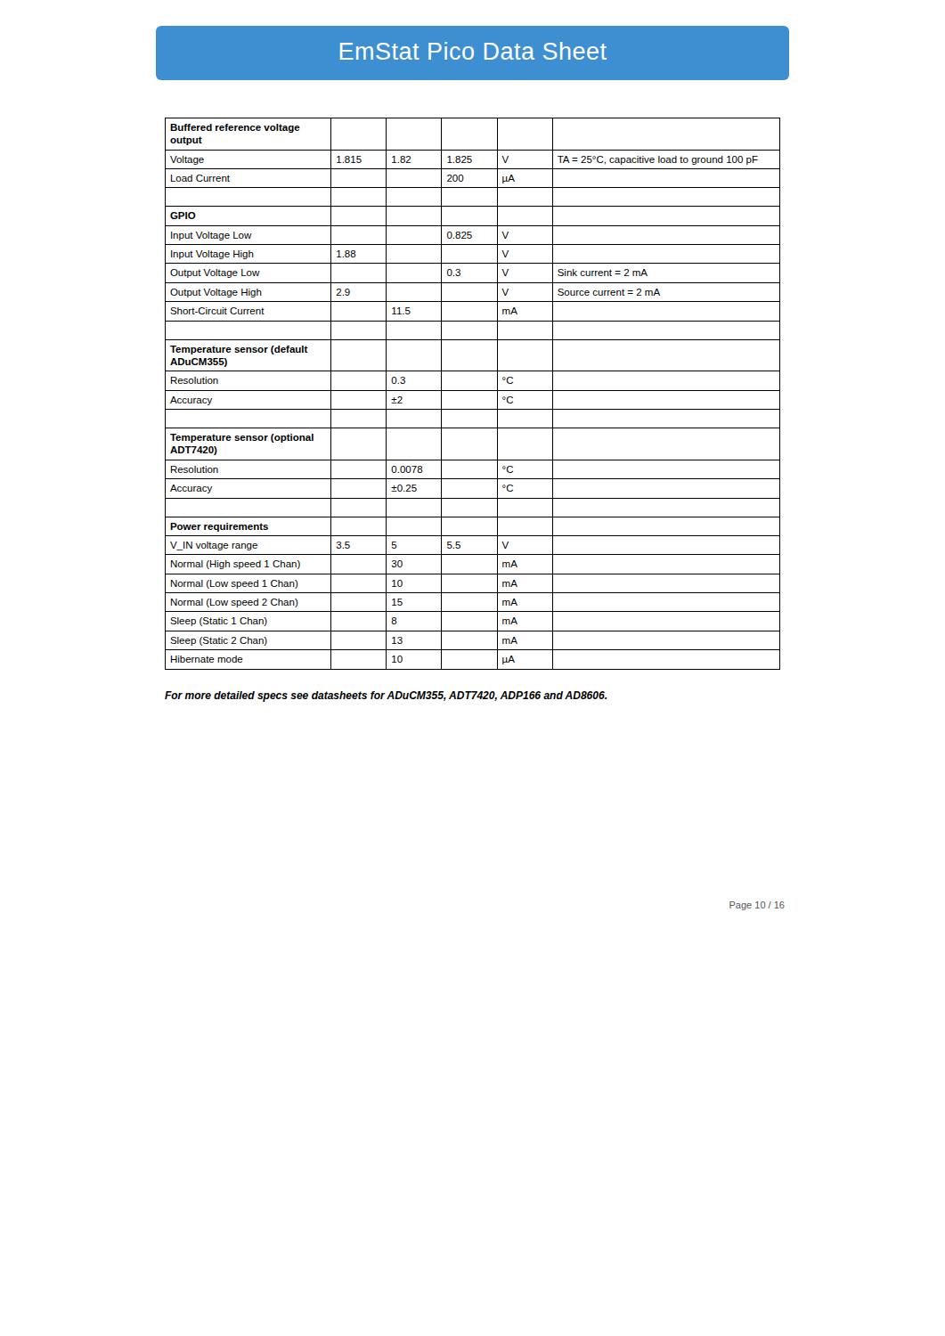EmStat Pico Data Sheet
| Buffered reference voltage output | | | | | |
| Voltage | 1.815 | 1.82 | 1.825 | V | TA = 25°C, capacitive load to ground 100 pF |
| Load Current | | | 200 | µA | |
| GPIO | | | | | |
| Input Voltage Low | | | 0.825 | V | |
| Input Voltage High | 1.88 | | | V | |
| Output Voltage Low | | | 0.3 | V | Sink current = 2 mA |
| Output Voltage High | 2.9 | | | V | Source current = 2 mA |
| Short-Circuit Current | | 11.5 | | mA | |
| Temperature sensor (default ADuCM355) | | | | | |
| Resolution | | 0.3 | | °C | |
| Accuracy | | ±2 | | °C | |
| Temperature sensor (optional ADT7420) | | | | | |
| Resolution | | 0.0078 | | °C | |
| Accuracy | | ±0.25 | | °C | |
| Power requirements | | | | | |
| V_IN voltage range | 3.5 | 5 | 5.5 | V | |
| Normal (High speed 1 Chan) | | 30 | | mA | |
| Normal (Low speed 1 Chan) | | 10 | | mA | |
| Normal (Low speed 2 Chan) | | 15 | | mA | |
| Sleep (Static 1 Chan) | | 8 | | mA | |
| Sleep (Static 2 Chan) | | 13 | | mA | |
| Hibernate mode | | 10 | | µA | |
For more detailed specs see datasheets for ADuCM355, ADT7420, ADP166 and AD8606.
Page 10 / 16